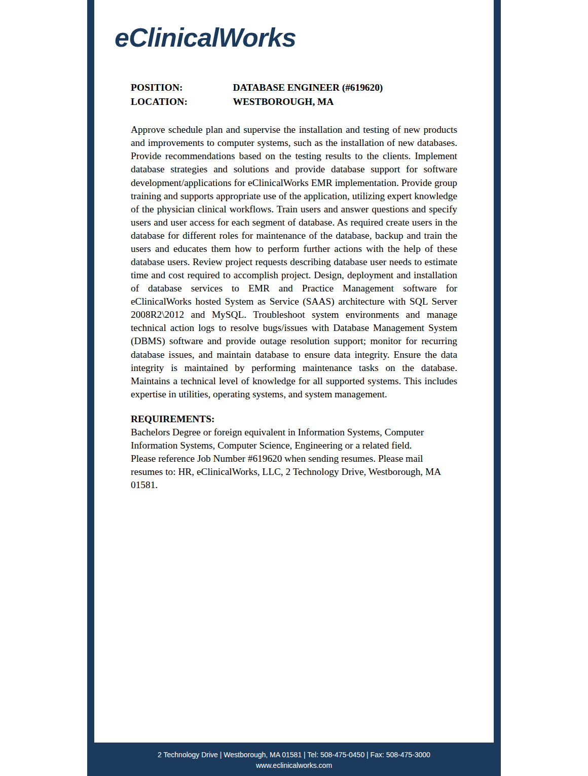e ClinicalWorks
| POSITION: | DATABASE ENGINEER (#619620) |
| LOCATION: | WESTBOROUGH, MA |
Approve schedule plan and supervise the installation and testing of new products and improvements to computer systems, such as the installation of new databases. Provide recommendations based on the testing results to the clients. Implement database strategies and solutions and provide database support for software development/applications for eClinicalWorks EMR implementation. Provide group training and supports appropriate use of the application, utilizing expert knowledge of the physician clinical workflows. Train users and answer questions and specify users and user access for each segment of database. As required create users in the database for different roles for maintenance of the database, backup and train the users and educates them how to perform further actions with the help of these database users. Review project requests describing database user needs to estimate time and cost required to accomplish project. Design, deployment and installation of database services to EMR and Practice Management software for eClinicalWorks hosted System as Service (SAAS) architecture with SQL Server 2008R2\2012 and MySQL. Troubleshoot system environments and manage technical action logs to resolve bugs/issues with Database Management System (DBMS) software and provide outage resolution support; monitor for recurring database issues, and maintain database to ensure data integrity. Ensure the data integrity is maintained by performing maintenance tasks on the database. Maintains a technical level of knowledge for all supported systems. This includes expertise in utilities, operating systems, and system management.
REQUIREMENTS:
Bachelors Degree or foreign equivalent in Information Systems, Computer Information Systems, Computer Science, Engineering or a related field.
Please reference Job Number #619620 when sending resumes. Please mail resumes to: HR, eClinicalWorks, LLC, 2 Technology Drive, Westborough, MA 01581.
2 Technology Drive | Westborough, MA 01581 | Tel: 508-475-0450 | Fax: 508-475-3000
www.eclinicalworks.com